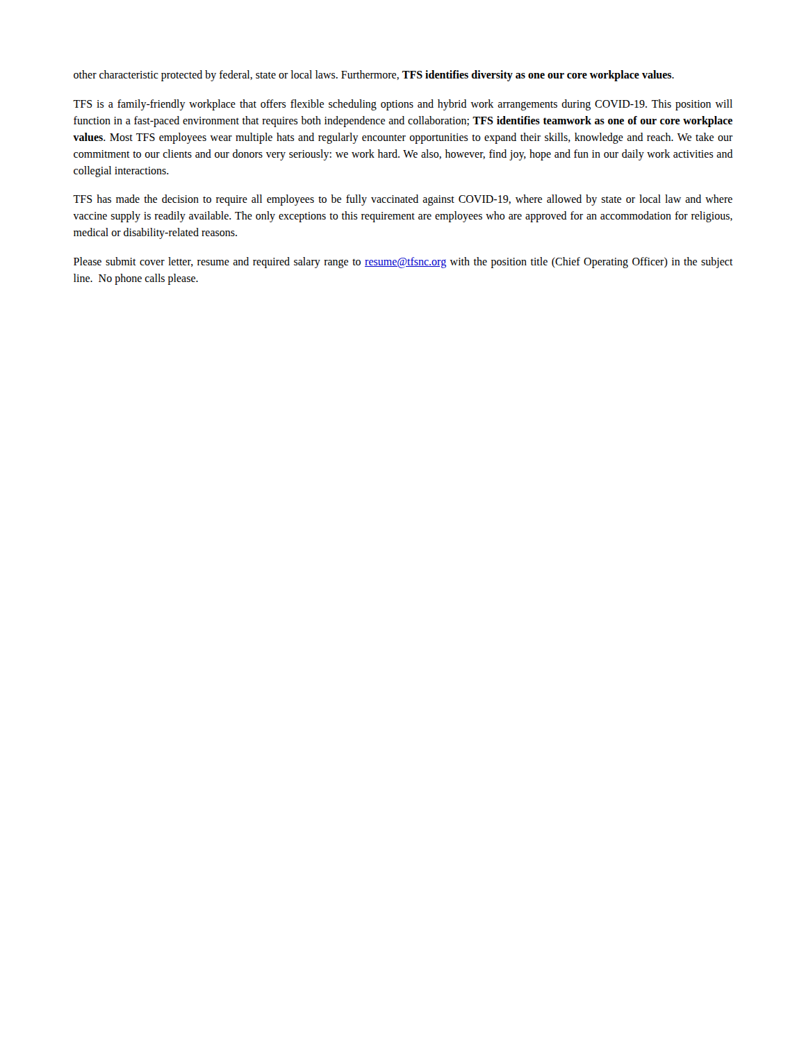other characteristic protected by federal, state or local laws. Furthermore, TFS identifies diversity as one our core workplace values.
TFS is a family-friendly workplace that offers flexible scheduling options and hybrid work arrangements during COVID-19. This position will function in a fast-paced environment that requires both independence and collaboration; TFS identifies teamwork as one of our core workplace values. Most TFS employees wear multiple hats and regularly encounter opportunities to expand their skills, knowledge and reach. We take our commitment to our clients and our donors very seriously: we work hard. We also, however, find joy, hope and fun in our daily work activities and collegial interactions.
TFS has made the decision to require all employees to be fully vaccinated against COVID-19, where allowed by state or local law and where vaccine supply is readily available. The only exceptions to this requirement are employees who are approved for an accommodation for religious, medical or disability-related reasons.
Please submit cover letter, resume and required salary range to resume@tfsnc.org with the position title (Chief Operating Officer) in the subject line. No phone calls please.